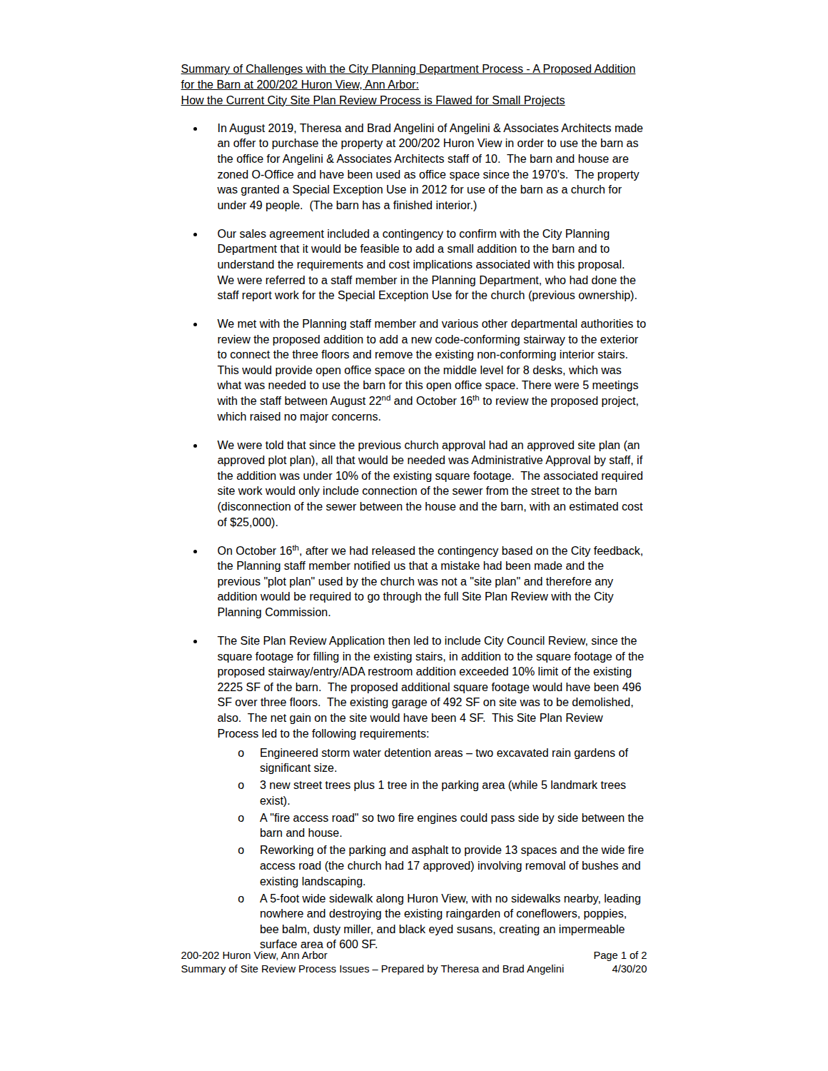Summary of Challenges with the City Planning Department Process - A Proposed Addition for the Barn at 200/202 Huron View, Ann Arbor:
How the Current City Site Plan Review Process is Flawed for Small Projects
In August 2019, Theresa and Brad Angelini of Angelini & Associates Architects made an offer to purchase the property at 200/202 Huron View in order to use the barn as the office for Angelini & Associates Architects staff of 10. The barn and house are zoned O-Office and have been used as office space since the 1970's. The property was granted a Special Exception Use in 2012 for use of the barn as a church for under 49 people. (The barn has a finished interior.)
Our sales agreement included a contingency to confirm with the City Planning Department that it would be feasible to add a small addition to the barn and to understand the requirements and cost implications associated with this proposal. We were referred to a staff member in the Planning Department, who had done the staff report work for the Special Exception Use for the church (previous ownership).
We met with the Planning staff member and various other departmental authorities to review the proposed addition to add a new code-conforming stairway to the exterior to connect the three floors and remove the existing non-conforming interior stairs. This would provide open office space on the middle level for 8 desks, which was what was needed to use the barn for this open office space. There were 5 meetings with the staff between August 22nd and October 16th to review the proposed project, which raised no major concerns.
We were told that since the previous church approval had an approved site plan (an approved plot plan), all that would be needed was Administrative Approval by staff, if the addition was under 10% of the existing square footage. The associated required site work would only include connection of the sewer from the street to the barn (disconnection of the sewer between the house and the barn, with an estimated cost of $25,000).
On October 16th, after we had released the contingency based on the City feedback, the Planning staff member notified us that a mistake had been made and the previous "plot plan" used by the church was not a "site plan" and therefore any addition would be required to go through the full Site Plan Review with the City Planning Commission.
The Site Plan Review Application then led to include City Council Review, since the square footage for filling in the existing stairs, in addition to the square footage of the proposed stairway/entry/ADA restroom addition exceeded 10% limit of the existing 2225 SF of the barn. The proposed additional square footage would have been 496 SF over three floors. The existing garage of 492 SF on site was to be demolished, also. The net gain on the site would have been 4 SF. This Site Plan Review Process led to the following requirements:
Engineered storm water detention areas – two excavated rain gardens of significant size.
3 new street trees plus 1 tree in the parking area (while 5 landmark trees exist).
A "fire access road" so two fire engines could pass side by side between the barn and house.
Reworking of the parking and asphalt to provide 13 spaces and the wide fire access road (the church had 17 approved) involving removal of bushes and existing landscaping.
A 5-foot wide sidewalk along Huron View, with no sidewalks nearby, leading nowhere and destroying the existing raingarden of coneflowers, poppies, bee balm, dusty miller, and black eyed susans, creating an impermeable surface area of 600 SF.
200-202 Huron View, Ann Arbor
Page 1 of 2
Summary of Site Review Process Issues – Prepared by Theresa and Brad Angelini
4/30/20